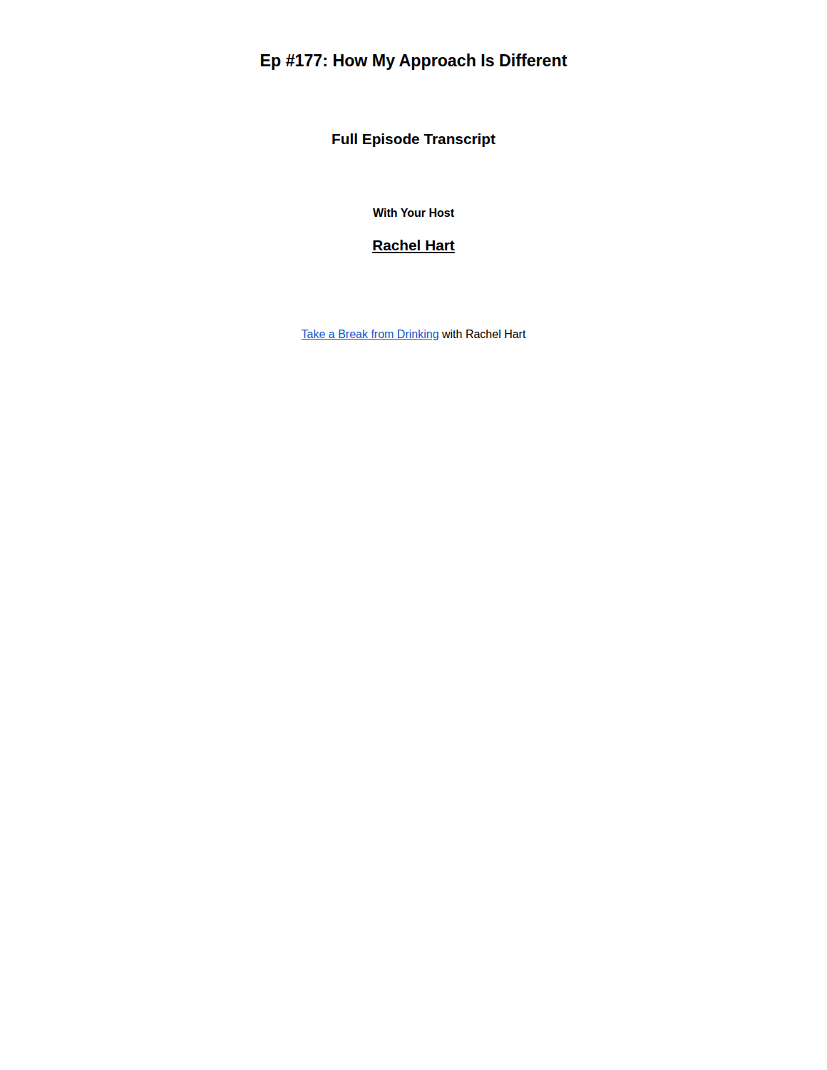Ep #177: How My Approach Is Different
Full Episode Transcript
With Your Host
Rachel Hart
Take a Break from Drinking with Rachel Hart